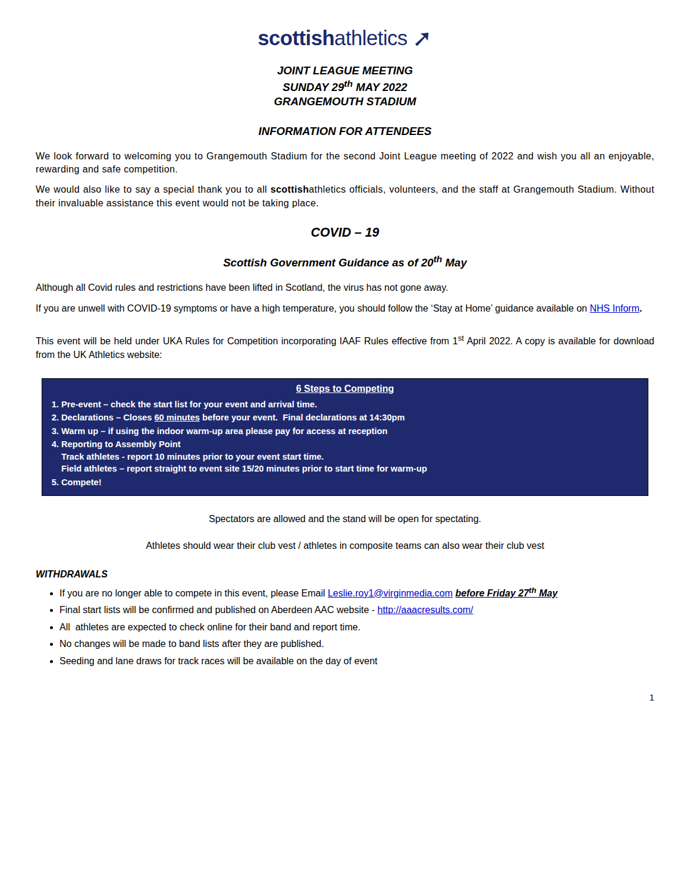scottishathletics➚
JOINT LEAGUE MEETING
SUNDAY 29th MAY 2022
GRANGEMOUTH STADIUM
INFORMATION FOR ATTENDEES
We look forward to welcoming you to Grangemouth Stadium for the second Joint League meeting of 2022 and wish you all an enjoyable, rewarding and safe competition.
We would also like to say a special thank you to all scottishathletics officials, volunteers, and the staff at Grangemouth Stadium. Without their invaluable assistance this event would not be taking place.
COVID – 19
Scottish Government Guidance as of 20th May
Although all Covid rules and restrictions have been lifted in Scotland, the virus has not gone away.
If you are unwell with COVID-19 symptoms or have a high temperature, you should follow the ‘Stay at Home’ guidance available on NHS Inform.
This event will be held under UKA Rules for Competition incorporating IAAF Rules effective from 1st April 2022. A copy is available for download from the UK Athletics website:
6 Steps to Competing
Pre-event – check the start list for your event and arrival time.
Declarations – Closes 60 minutes before your event. Final declarations at 14:30pm
Warm up – if using the indoor warm-up area please pay for access at reception
Reporting to Assembly Point
Track athletes - report 10 minutes prior to your event start time.
Field athletes – report straight to event site 15/20 minutes prior to start time for warm-up
Compete!
Spectators are allowed and the stand will be open for spectating.
Athletes should wear their club vest / athletes in composite teams can also wear their club vest
WITHDRAWALS
If you are no longer able to compete in this event, please Email Leslie.roy1@virginmedia.com before Friday 27th May
Final start lists will be confirmed and published on Aberdeen AAC website - http://aaacresults.com/
All athletes are expected to check online for their band and report time.
No changes will be made to band lists after they are published.
Seeding and lane draws for track races will be available on the day of event
1